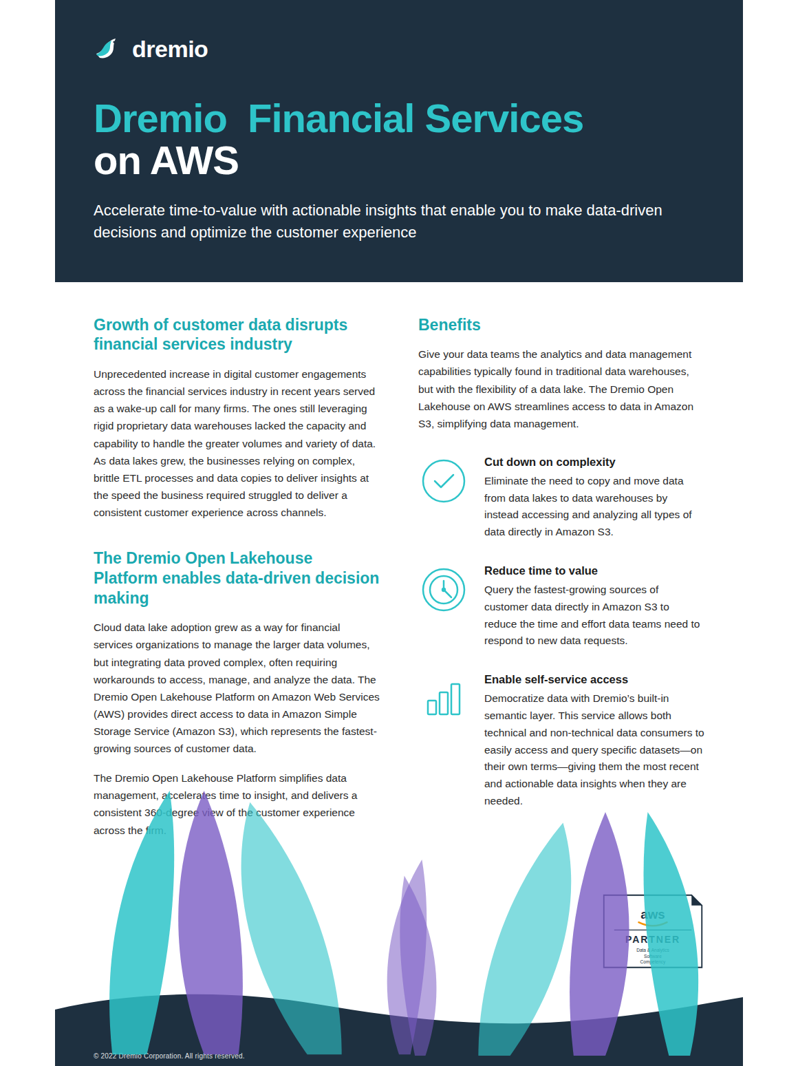dremio
Dremio Financial Services
on AWS
Accelerate time-to-value with actionable insights that enable you to make data-driven decisions and optimize the customer experience
Growth of customer data disrupts financial services industry
Unprecedented increase in digital customer engagements across the financial services industry in recent years served as a wake-up call for many firms. The ones still leveraging rigid proprietary data warehouses lacked the capacity and capability to handle the greater volumes and variety of data. As data lakes grew, the businesses relying on complex, brittle ETL processes and data copies to deliver insights at the speed the business required struggled to deliver a consistent customer experience across channels.
The Dremio Open Lakehouse Platform enables data-driven decision making
Cloud data lake adoption grew as a way for financial services organizations to manage the larger data volumes, but integrating data proved complex, often requiring workarounds to access, manage, and analyze the data. The Dremio Open Lakehouse Platform on Amazon Web Services (AWS) provides direct access to data in Amazon Simple Storage Service (Amazon S3), which represents the fastest-growing sources of customer data.
The Dremio Open Lakehouse Platform simplifies data management, accelerates time to insight, and delivers a consistent 360-degree view of the customer experience across the firm.
Benefits
Give your data teams the analytics and data management capabilities typically found in traditional data warehouses, but with the flexibility of a data lake. The Dremio Open Lakehouse on AWS streamlines access to data in Amazon S3, simplifying data management.
Cut down on complexity
Eliminate the need to copy and move data from data lakes to data warehouses by instead accessing and analyzing all types of data directly in Amazon S3.
Reduce time to value
Query the fastest-growing sources of customer data directly in Amazon S3 to reduce the time and effort data teams need to respond to new data requests.
Enable self-service access
Democratize data with Dremio’s built-in semantic layer. This service allows both technical and non-technical data consumers to easily access and query specific datasets—on their own terms—giving them the most recent and actionable data insights when they are needed.
aws PARTNER Data & Analytics Software Competency
© 2022 Dremio Corporation. All rights reserved.